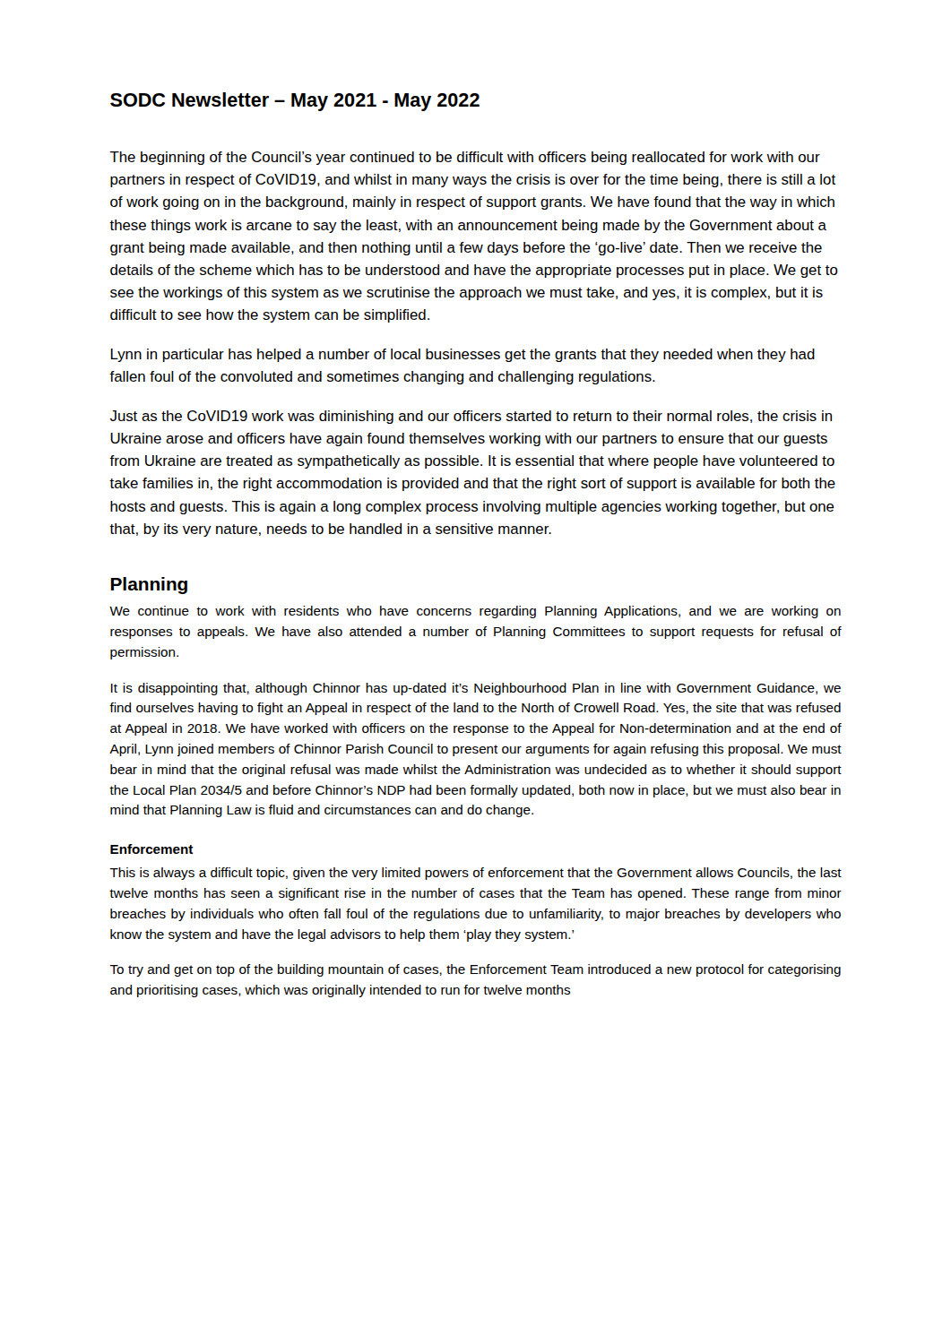SODC Newsletter – May 2021 - May 2022
The beginning of the Council’s year continued to be difficult with officers being reallocated for work with our partners in respect of CoVID19, and whilst in many ways the crisis is over for the time being, there is still a lot of work going on in the background, mainly in respect of support grants. We have found that the way in which these things work is arcane to say the least, with an announcement being made by the Government about a grant being made available, and then nothing until a few days before the ‘go-live’ date. Then we receive the details of the scheme which has to be understood and have the appropriate processes put in place. We get to see the workings of this system as we scrutinise the approach we must take, and yes, it is complex, but it is difficult to see how the system can be simplified.
Lynn in particular has helped a number of local businesses get the grants that they needed when they had fallen foul of the convoluted and sometimes changing and challenging regulations.
Just as the CoVID19 work was diminishing and our officers started to return to their normal roles, the crisis in Ukraine arose and officers have again found themselves working with our partners to ensure that our guests from Ukraine are treated as sympathetically as possible. It is essential that where people have volunteered to take families in, the right accommodation is provided and that the right sort of support is available for both the hosts and guests. This is again a long complex process involving multiple agencies working together, but one that, by its very nature, needs to be handled in a sensitive manner.
Planning
We continue to work with residents who have concerns regarding Planning Applications, and we are working on responses to appeals. We have also attended a number of Planning Committees to support requests for refusal of permission.
It is disappointing that, although Chinnor has up-dated it’s Neighbourhood Plan in line with Government Guidance, we find ourselves having to fight an Appeal in respect of the land to the North of Crowell Road. Yes, the site that was refused at Appeal in 2018. We have worked with officers on the response to the Appeal for Non-determination and at the end of April, Lynn joined members of Chinnor Parish Council to present our arguments for again refusing this proposal. We must bear in mind that the original refusal was made whilst the Administration was undecided as to whether it should support the Local Plan 2034/5 and before Chinnor’s NDP had been formally updated, both now in place, but we must also bear in mind that Planning Law is fluid and circumstances can and do change.
Enforcement
This is always a difficult topic, given the very limited powers of enforcement that the Government allows Councils, the last twelve months has seen a significant rise in the number of cases that the Team has opened. These range from minor breaches by individuals who often fall foul of the regulations due to unfamiliarity, to major breaches by developers who know the system and have the legal advisors to help them ‘play they system.’
To try and get on top of the building mountain of cases, the Enforcement Team introduced a new protocol for categorising and prioritising cases, which was originally intended to run for twelve months